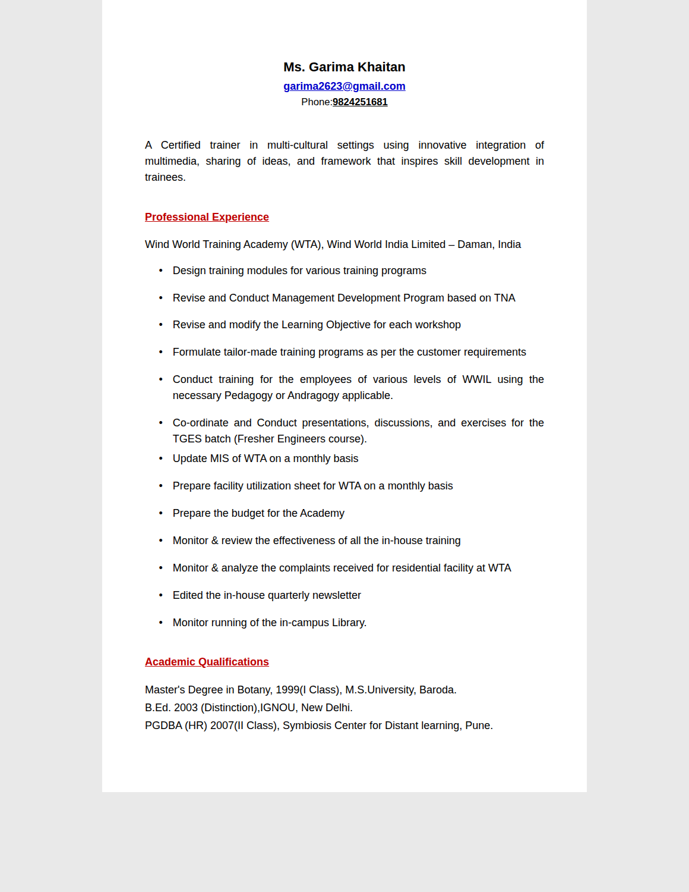Ms. Garima Khaitan
garima2623@gmail.com
Phone:9824251681
A Certified trainer in multi-cultural settings using innovative integration of multimedia, sharing of ideas, and framework that inspires skill development in trainees.
Professional Experience
Wind World Training Academy (WTA), Wind World India Limited – Daman, India
Design training modules for various training programs
Revise and Conduct Management Development Program based on TNA
Revise and modify the Learning Objective for each workshop
Formulate tailor-made training programs as per the customer requirements
Conduct training for the employees of various levels of WWIL using the necessary Pedagogy or Andragogy applicable.
Co-ordinate and Conduct presentations, discussions, and exercises for the TGES batch (Fresher Engineers course).
Update MIS of WTA on a monthly basis
Prepare facility utilization sheet for WTA on a monthly basis
Prepare the budget for the Academy
Monitor & review the effectiveness of all the in-house training
Monitor & analyze the complaints received for residential facility at WTA
Edited the in-house quarterly newsletter
Monitor running of the in-campus Library.
Academic Qualifications
Master's Degree in Botany, 1999(I Class), M.S.University, Baroda.
B.Ed. 2003 (Distinction),IGNOU, New Delhi.
PGDBA (HR) 2007(II Class), Symbiosis Center for Distant learning, Pune.